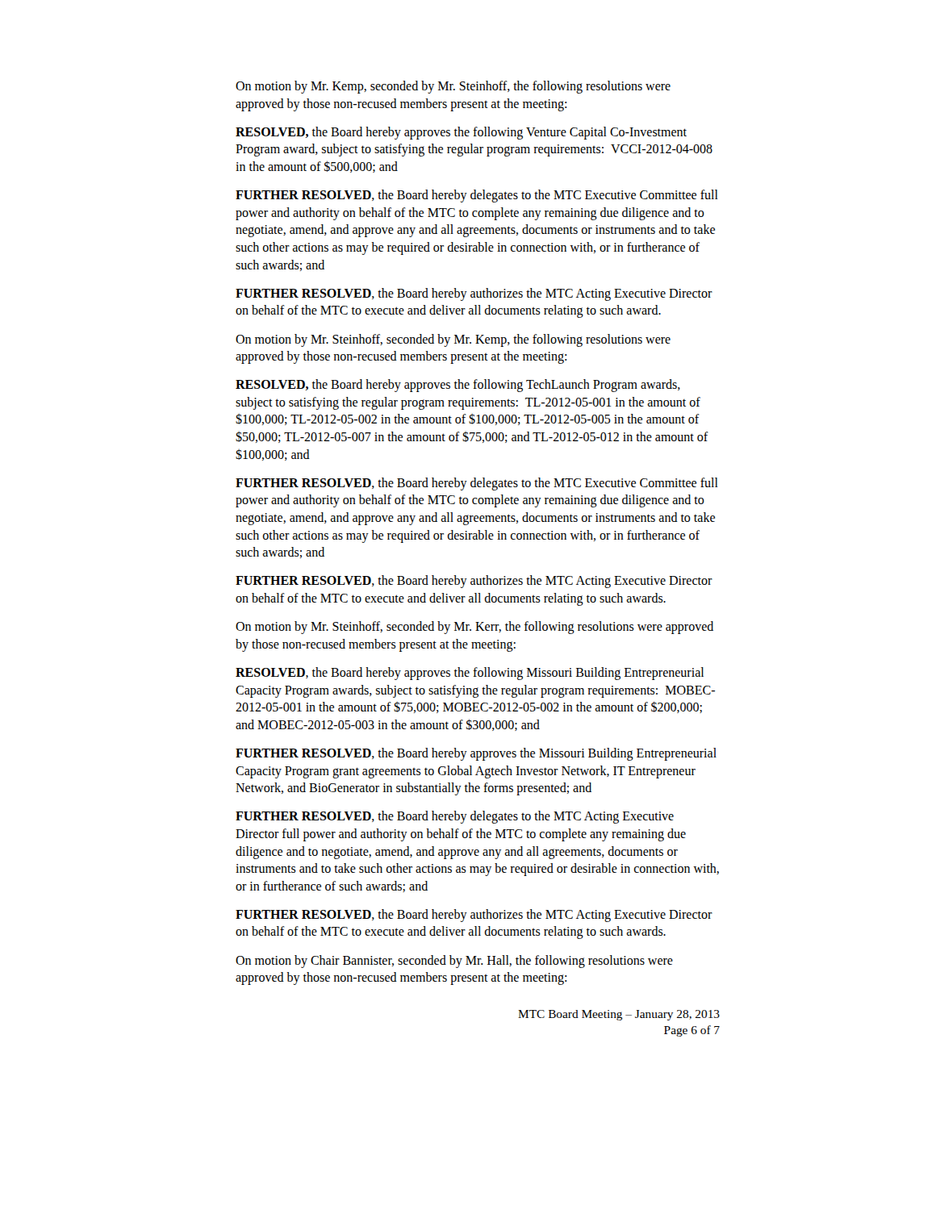On motion by Mr. Kemp, seconded by Mr. Steinhoff, the following resolutions were approved by those non-recused members present at the meeting:
RESOLVED, the Board hereby approves the following Venture Capital Co-Investment Program award, subject to satisfying the regular program requirements: VCCI-2012-04-008 in the amount of $500,000; and
FURTHER RESOLVED, the Board hereby delegates to the MTC Executive Committee full power and authority on behalf of the MTC to complete any remaining due diligence and to negotiate, amend, and approve any and all agreements, documents or instruments and to take such other actions as may be required or desirable in connection with, or in furtherance of such awards; and
FURTHER RESOLVED, the Board hereby authorizes the MTC Acting Executive Director on behalf of the MTC to execute and deliver all documents relating to such award.
On motion by Mr. Steinhoff, seconded by Mr. Kemp, the following resolutions were approved by those non-recused members present at the meeting:
RESOLVED, the Board hereby approves the following TechLaunch Program awards, subject to satisfying the regular program requirements: TL-2012-05-001 in the amount of $100,000; TL-2012-05-002 in the amount of $100,000; TL-2012-05-005 in the amount of $50,000; TL-2012-05-007 in the amount of $75,000; and TL-2012-05-012 in the amount of $100,000; and
FURTHER RESOLVED, the Board hereby delegates to the MTC Executive Committee full power and authority on behalf of the MTC to complete any remaining due diligence and to negotiate, amend, and approve any and all agreements, documents or instruments and to take such other actions as may be required or desirable in connection with, or in furtherance of such awards; and
FURTHER RESOLVED, the Board hereby authorizes the MTC Acting Executive Director on behalf of the MTC to execute and deliver all documents relating to such awards.
On motion by Mr. Steinhoff, seconded by Mr. Kerr, the following resolutions were approved by those non-recused members present at the meeting:
RESOLVED, the Board hereby approves the following Missouri Building Entrepreneurial Capacity Program awards, subject to satisfying the regular program requirements: MOBEC-2012-05-001 in the amount of $75,000; MOBEC-2012-05-002 in the amount of $200,000; and MOBEC-2012-05-003 in the amount of $300,000; and
FURTHER RESOLVED, the Board hereby approves the Missouri Building Entrepreneurial Capacity Program grant agreements to Global Agtech Investor Network, IT Entrepreneur Network, and BioGenerator in substantially the forms presented; and
FURTHER RESOLVED, the Board hereby delegates to the MTC Acting Executive Director full power and authority on behalf of the MTC to complete any remaining due diligence and to negotiate, amend, and approve any and all agreements, documents or instruments and to take such other actions as may be required or desirable in connection with, or in furtherance of such awards; and
FURTHER RESOLVED, the Board hereby authorizes the MTC Acting Executive Director on behalf of the MTC to execute and deliver all documents relating to such awards.
On motion by Chair Bannister, seconded by Mr. Hall, the following resolutions were approved by those non-recused members present at the meeting:
MTC Board Meeting – January 28, 2013
Page 6 of 7